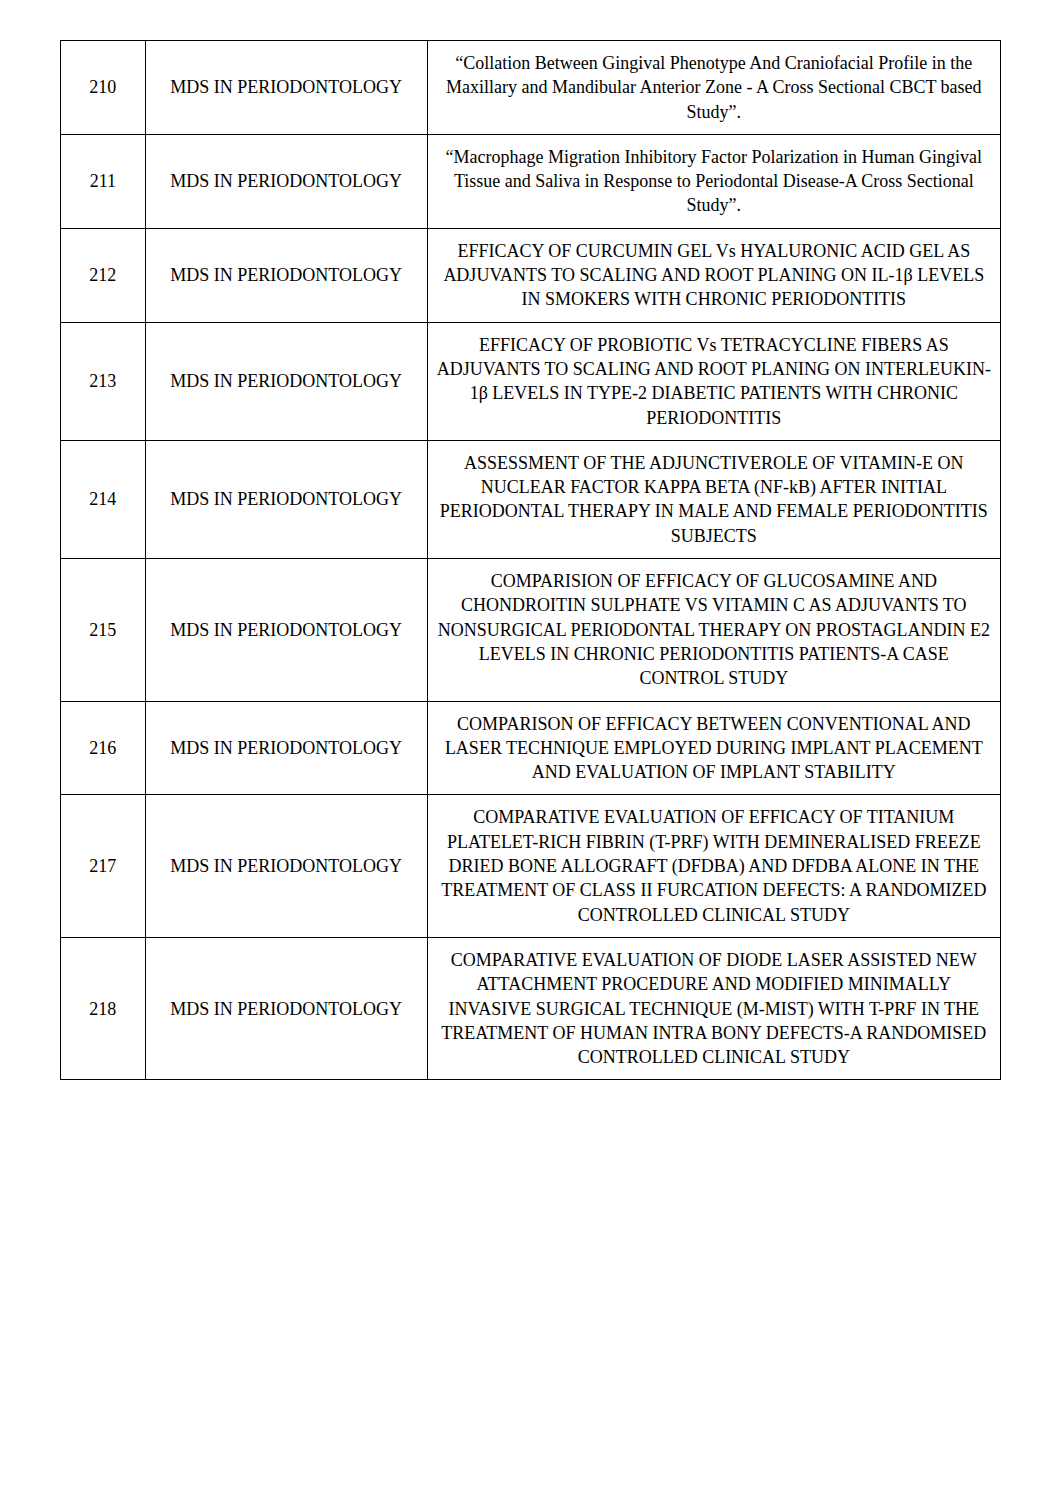| 210 | MDS IN PERIODONTOLOGY | “Collation Between Gingival Phenotype And Craniofacial Profile in the Maxillary and Mandibular Anterior Zone - A Cross Sectional CBCT based Study”. |
| 211 | MDS IN PERIODONTOLOGY | “Macrophage Migration Inhibitory Factor Polarization in Human Gingival Tissue and Saliva in Response to Periodontal Disease-A Cross Sectional Study”. |
| 212 | MDS IN PERIODONTOLOGY | EFFICACY OF CURCUMIN GEL Vs HYALURONIC ACID GEL AS ADJUVANTS TO SCALING AND ROOT PLANING ON IL-1β LEVELS IN SMOKERS WITH CHRONIC PERIODONTITIS |
| 213 | MDS IN PERIODONTOLOGY | EFFICACY OF PROBIOTIC Vs TETRACYCLINE FIBERS AS ADJUVANTS TO SCALING AND ROOT PLANING ON INTERLEUKIN-1β LEVELS IN TYPE-2 DIABETIC PATIENTS WITH CHRONIC PERIODONTITIS |
| 214 | MDS IN PERIODONTOLOGY | ASSESSMENT OF THE ADJUNCTIVEROLE OF VITAMIN-E ON NUCLEAR FACTOR KAPPA BETA (NF-kB) AFTER INITIAL PERIODONTAL THERAPY IN MALE AND FEMALE PERIODONTITIS SUBJECTS |
| 215 | MDS IN PERIODONTOLOGY | COMPARISION OF EFFICACY OF GLUCOSAMINE AND CHONDROITIN SULPHATE VS VITAMIN C AS ADJUVANTS TO NONSURGICAL PERIODONTAL THERAPY ON PROSTAGLANDIN E2 LEVELS IN CHRONIC PERIODONTITIS PATIENTS-A CASE CONTROL STUDY |
| 216 | MDS IN PERIODONTOLOGY | COMPARISON OF EFFICACY BETWEEN CONVENTIONAL AND LASER TECHNIQUE EMPLOYED DURING IMPLANT PLACEMENT AND EVALUATION OF IMPLANT STABILITY |
| 217 | MDS IN PERIODONTOLOGY | COMPARATIVE EVALUATION OF EFFICACY OF TITANIUM PLATELET-RICH FIBRIN (T-PRF) WITH DEMINERALISED FREEZE DRIED BONE ALLOGRAFT (DFDBA) AND DFDBA ALONE IN THE TREATMENT OF CLASS II FURCATION DEFECTS: A RANDOMIZED CONTROLLED CLINICAL STUDY |
| 218 | MDS IN PERIODONTOLOGY | COMPARATIVE EVALUATION OF DIODE LASER ASSISTED NEW ATTACHMENT PROCEDURE AND MODIFIED MINIMALLY INVASIVE SURGICAL TECHNIQUE (M-MIST) WITH T-PRF IN THE TREATMENT OF HUMAN INTRA BONY DEFECTS-A RANDOMISED CONTROLLED CLINICAL STUDY |